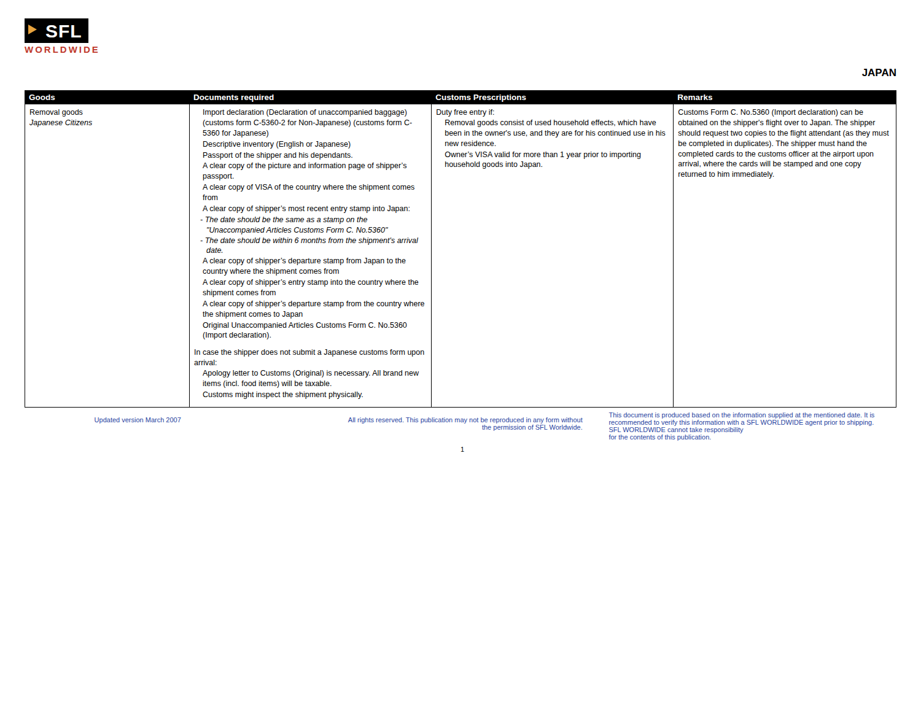SFL
WORLDWIDE
JAPAN
| Goods | Documents required | Customs Prescriptions | Remarks |
| --- | --- | --- | --- |
| Removal goods Japanese Citizens | Import declaration (Declaration of unaccompanied baggage) (customs form C-5360-2 for Non-Japanese) (customs form C-5360 for Japanese) Descriptive inventory (English or Japanese) Passport of the shipper and his dependants. A clear copy of the picture and information page of shipper’s passport. A clear copy of VISA of the country where the shipment comes from A clear copy of shipper’s most recent entry stamp into Japan: The date should be the same as a stamp on the "Unaccompanied Articles Customs Form C. No.5360" The date should be within 6 months from the shipment's arrival date. A clear copy of shipper’s departure stamp from Japan to the country where the shipment comes from A clear copy of shipper’s entry stamp into the country where the shipment comes from A clear copy of shipper’s departure stamp from the country where the shipment comes to Japan Original Unaccompanied Articles Customs Form C. No.5360 (Import declaration). In case the shipper does not submit a Japanese customs form upon arrival: Apology letter to Customs (Original) is necessary. All brand new items (incl. food items) will be taxable. Customs might inspect the shipment physically. | Duty free entry if: Removal goods consist of used household effects, which have been in the owner's use, and they are for his continued use in his new residence. Owner’s VISA valid for more than 1 year prior to importing household goods into Japan. | Customs Form C. No.5360 (Import declaration) can be obtained on the shipper's flight over to Japan. The shipper should request two copies to the flight attendant (as they must be completed in duplicates). The shipper must hand the completed cards to the customs officer at the airport upon arrival, where the cards will be stamped and one copy returned to him immediately. |
Updated version March 2007
All rights reserved. This publication may not be reproduced in any form without the permission of SFL Worldwide.
This document is produced based on the information supplied at the mentioned date. It is recommended to verify this information with a SFL WORLDWIDE agent prior to shipping.
SFL WORLDWIDE cannot take responsibility
for the contents of this publication.
1